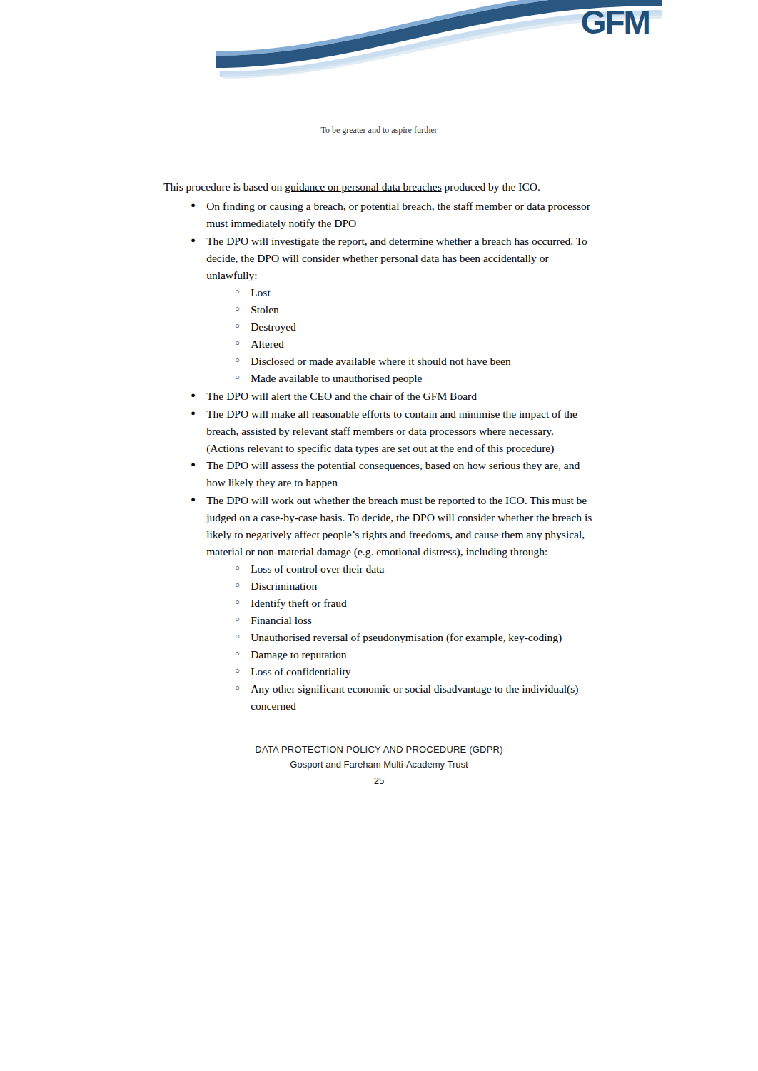GFM
To be greater and to aspire further
This procedure is based on guidance on personal data breaches produced by the ICO.
On finding or causing a breach, or potential breach, the staff member or data processor must immediately notify the DPO
The DPO will investigate the report, and determine whether a breach has occurred. To decide, the DPO will consider whether personal data has been accidentally or unlawfully:
Lost
Stolen
Destroyed
Altered
Disclosed or made available where it should not have been
Made available to unauthorised people
The DPO will alert the CEO and the chair of the GFM Board
The DPO will make all reasonable efforts to contain and minimise the impact of the breach, assisted by relevant staff members or data processors where necessary. (Actions relevant to specific data types are set out at the end of this procedure)
The DPO will assess the potential consequences, based on how serious they are, and how likely they are to happen
The DPO will work out whether the breach must be reported to the ICO. This must be judged on a case-by-case basis. To decide, the DPO will consider whether the breach is likely to negatively affect people’s rights and freedoms, and cause them any physical, material or non-material damage (e.g. emotional distress), including through:
Loss of control over their data
Discrimination
Identify theft or fraud
Financial loss
Unauthorised reversal of pseudonymisation (for example, key-coding)
Damage to reputation
Loss of confidentiality
Any other significant economic or social disadvantage to the individual(s) concerned
DATA PROTECTION POLICY AND PROCEDURE (GDPR)
Gosport and Fareham Multi-Academy Trust
25